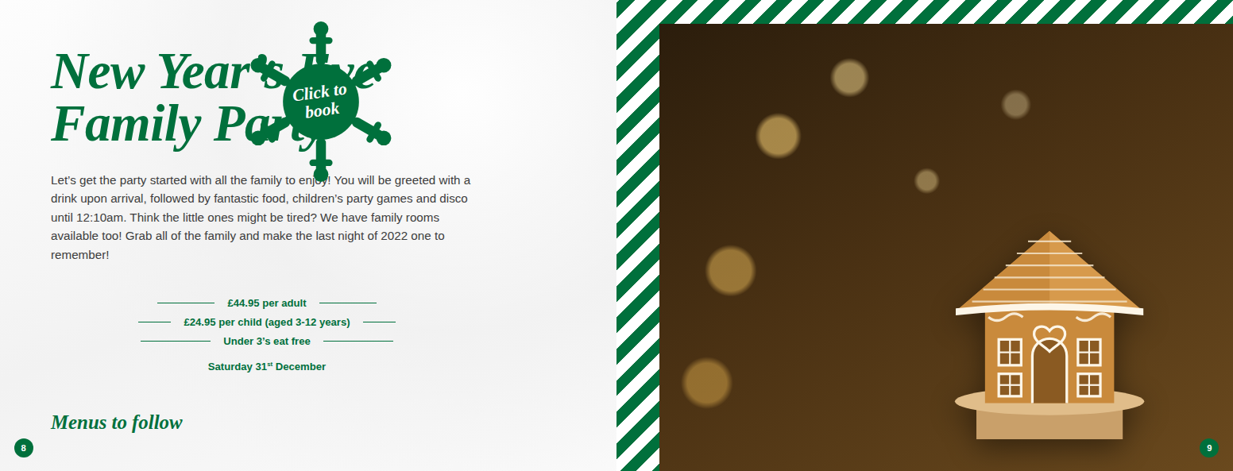Click to book
New Year’s Eve
Family Party
Let’s get the party started with all the family to enjoy! You will be greeted with a drink upon arrival, followed by fantastic food, children’s party games and disco until 12:10am. Think the little ones might be tired? We have family rooms available too! Grab all of the family and make the last night of 2022 one to remember!
£44.95 per adult
£24.95 per child (aged 3-12 years)
Under 3’s eat free
Saturday 31st December
Menus to follow
8
9